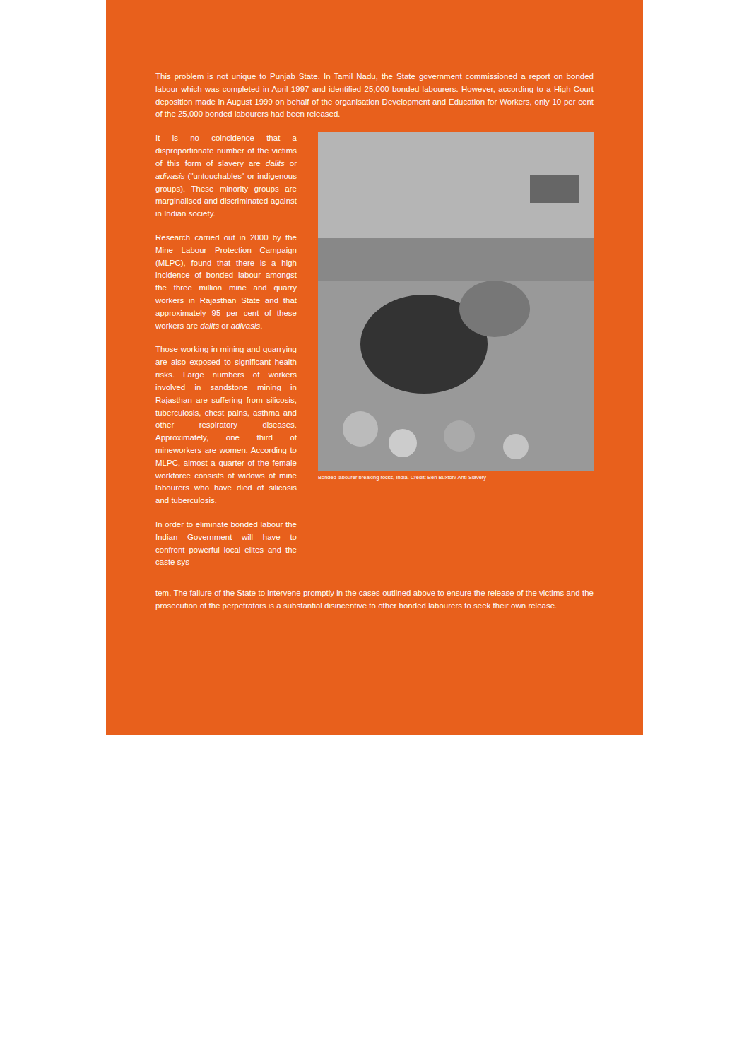9
ANTI-SLAVERY
This problem is not unique to Punjab State. In Tamil Nadu, the State government commissioned a report on bonded labour which was completed in April 1997 and identified 25,000 bonded labourers. However, according to a High Court deposition made in August 1999 on behalf of the organisation Development and Education for Workers, only 10 per cent of the 25,000 bonded labourers had been released.
Bonded labourer breaking rocks, India. Credit: Ben Buxton/ Anti-Slavery
It is no coincidence that a disproportionate number of the victims of this form of slavery are dalits or adivasis ("untouchables" or indigenous groups). These minority groups are marginalised and discriminated against in Indian society.
Research carried out in 2000 by the Mine Labour Protection Campaign (MLPC), found that there is a high incidence of bonded labour amongst the three million mine and quarry workers in Rajasthan State and that approximately 95 per cent of these workers are dalits or adivasis.
Those working in mining and quarrying are also exposed to significant health risks. Large numbers of workers involved in sandstone mining in Rajasthan are suffering from silicosis, tuberculosis, chest pains, asthma and other respiratory diseases. Approximately, one third of mineworkers are women. According to MLPC, almost a quarter of the female workforce consists of widows of mine labourers who have died of silicosis and tuberculosis.
In order to eliminate bonded labour the Indian Government will have to confront powerful local elites and the caste sys-
tem. The failure of the State to intervene promptly in the cases outlined above to ensure the release of the victims and the prosecution of the perpetrators is a substantial disincentive to other bonded labourers to seek their own release.